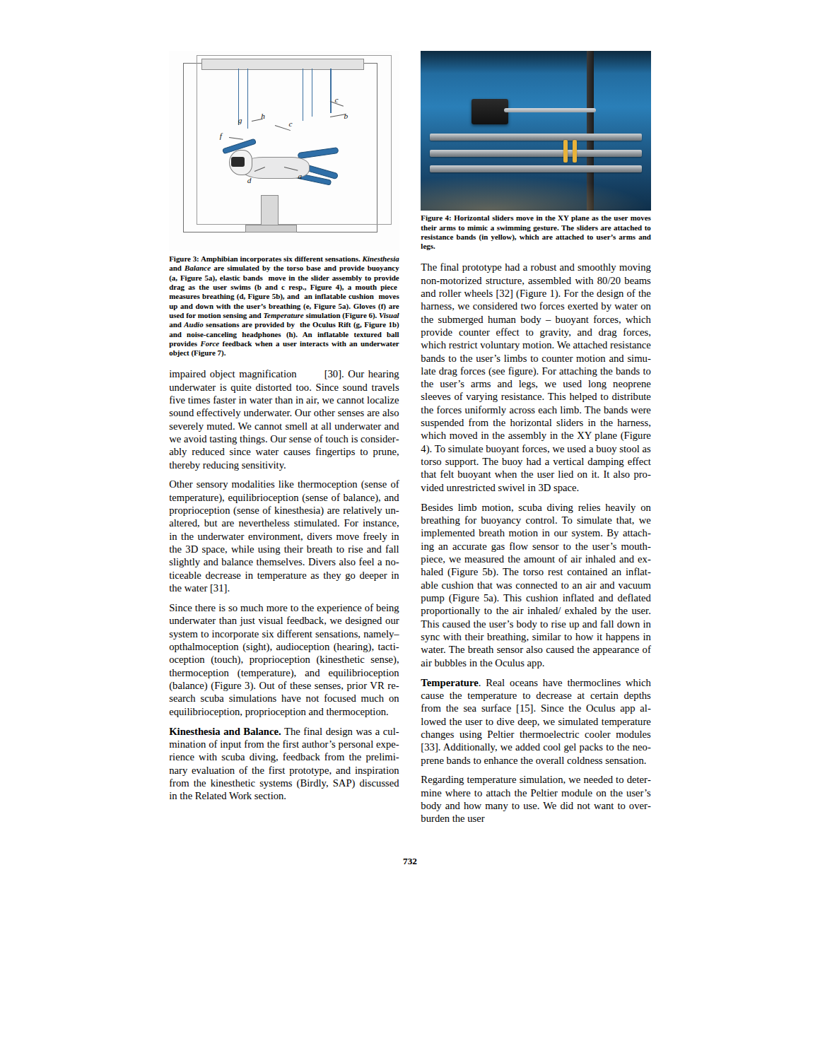c b c h g f d a
Figure 3: Amphibian incorporates six different sensations. Kinesthesia and Balance are simulated by the torso base and provide buoyancy (a, Figure 5a), elastic bands move in the slider assembly to provide drag as the user swims (b and c resp., Figure 4), a mouth piece measures breathing (d, Figure 5b), and an inflatable cushion moves up and down with the user’s breathing (e, Figure 5a). Gloves (f) are used for motion sensing and Temperature simulation (Figure 6). Visual and Audio sensations are provided by the Oculus Rift (g, Figure 1b) and noise-canceling headphones (h). An inflatable textured ball provides Force feedback when a user interacts with an underwater object (Figure 7).
impaired object magnification [30]. Our hearing underwater is quite distorted too. Since sound travels five times faster in water than in air, we cannot localize sound effectively underwater. Our other senses are also severely muted. We cannot smell at all underwater and we avoid tasting things. Our sense of touch is considerably reduced since water causes fingertips to prune, thereby reducing sensitivity.
Other sensory modalities like thermoception (sense of temperature), equilibrioception (sense of balance), and proprioception (sense of kinesthesia) are relatively unaltered, but are nevertheless stimulated. For instance, in the underwater environment, divers move freely in the 3D space, while using their breath to rise and fall slightly and balance themselves. Divers also feel a noticeable decrease in temperature as they go deeper in the water [31].
Since there is so much more to the experience of being underwater than just visual feedback, we designed our system to incorporate six different sensations, namely– opthalmoception (sight), audioception (hearing), tactioception (touch), proprioception (kinesthetic sense), thermoception (temperature), and equilibrioception (balance) (Figure 3). Out of these senses, prior VR research scuba simulations have not focused much on equilibrioception, proprioception and thermoception.
Kinesthesia and Balance. The final design was a culmination of input from the first author’s personal experience with scuba diving, feedback from the preliminary evaluation of the first prototype, and inspiration from the kinesthetic systems (Birdly, SAP) discussed in the Related Work section.
Figure 4: Horizontal sliders move in the XY plane as the user moves their arms to mimic a swimming gesture. The sliders are attached to resistance bands (in yellow), which are attached to user’s arms and legs.
The final prototype had a robust and smoothly moving non-motorized structure, assembled with 80/20 beams and roller wheels [32] (Figure 1). For the design of the harness, we considered two forces exerted by water on the submerged human body – buoyant forces, which provide counter effect to gravity, and drag forces, which restrict voluntary motion. We attached resistance bands to the user’s limbs to counter motion and simulate drag forces (see figure). For attaching the bands to the user’s arms and legs, we used long neoprene sleeves of varying resistance. This helped to distribute the forces uniformly across each limb. The bands were suspended from the horizontal sliders in the harness, which moved in the assembly in the XY plane (Figure 4). To simulate buoyant forces, we used a buoy stool as torso support. The buoy had a vertical damping effect that felt buoyant when the user lied on it. It also provided unrestricted swivel in 3D space.
Besides limb motion, scuba diving relies heavily on breathing for buoyancy control. To simulate that, we implemented breath motion in our system. By attaching an accurate gas flow sensor to the user’s mouth-piece, we measured the amount of air inhaled and exhaled (Figure 5b). The torso rest contained an inflatable cushion that was connected to an air and vacuum pump (Figure 5a). This cushion inflated and deflated proportionally to the air inhaled/ exhaled by the user. This caused the user’s body to rise up and fall down in sync with their breathing, similar to how it happens in water. The breath sensor also caused the appearance of air bubbles in the Oculus app.
Temperature. Real oceans have thermoclines which cause the temperature to decrease at certain depths from the sea surface [15]. Since the Oculus app allowed the user to dive deep, we simulated temperature changes using Peltier thermoelectric cooler modules [33]. Additionally, we added cool gel packs to the neoprene bands to enhance the overall coldness sensation.
Regarding temperature simulation, we needed to determine where to attach the Peltier module on the user’s body and how many to use. We did not want to overburden the user
732